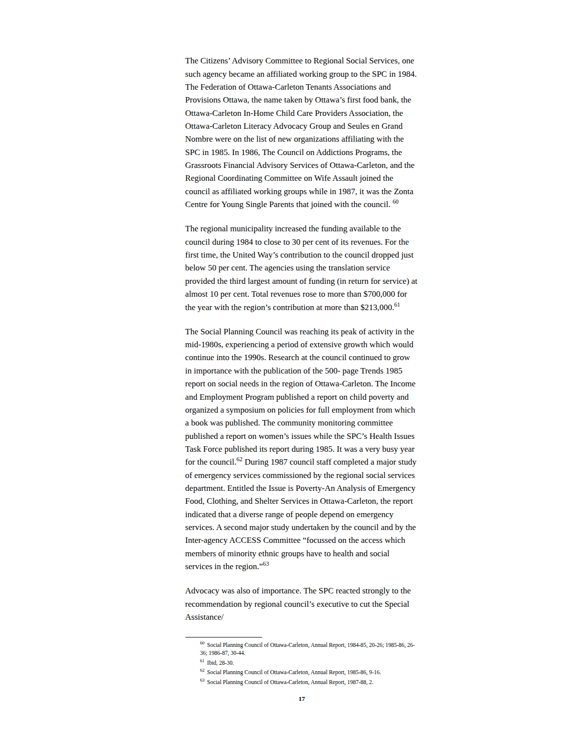The Citizens’ Advisory Committee to Regional Social Services, one such agency became an affiliated working group to the SPC in 1984. The Federation of Ottawa-Carleton Tenants Associations and Provisions Ottawa, the name taken by Ottawa’s first food bank, the Ottawa-Carleton In-Home Child Care Providers Association, the Ottawa-Carleton Literacy Advocacy Group and Seules en Grand Nombre were on the list of new organizations affiliating with the SPC in 1985. In 1986, The Council on Addictions Programs, the Grassroots Financial Advisory Services of Ottawa-Carleton, and the Regional Coordinating Committee on Wife Assault joined the council as affiliated working groups while in 1987, it was the Zonta Centre for Young Single Parents that joined with the council. 60
The regional municipality increased the funding available to the council during 1984 to close to 30 per cent of its revenues. For the first time, the United Way’s contribution to the council dropped just below 50 per cent. The agencies using the translation service provided the third largest amount of funding (in return for service) at almost 10 per cent. Total revenues rose to more than $700,000 for the year with the region’s contribution at more than $213,000.61
The Social Planning Council was reaching its peak of activity in the mid-1980s, experiencing a period of extensive growth which would continue into the 1990s. Research at the council continued to grow in importance with the publication of the 500- page Trends 1985 report on social needs in the region of Ottawa-Carleton. The Income and Employment Program published a report on child poverty and organized a symposium on policies for full employment from which a book was published. The community monitoring committee published a report on women’s issues while the SPC’s Health Issues Task Force published its report during 1985. It was a very busy year for the council.62 During 1987 council staff completed a major study of emergency services commissioned by the regional social services department. Entitled the Issue is Poverty-An Analysis of Emergency Food, Clothing, and Shelter Services in Ottawa-Carleton, the report indicated that a diverse range of people depend on emergency services. A second major study undertaken by the council and by the Inter-agency ACCESS Committee “focussed on the access which members of minority ethnic groups have to health and social services in the region.”63
Advocacy was also of importance. The SPC reacted strongly to the recommendation by regional council’s executive to cut the Special Assistance/
60 Social Planning Council of Ottawa-Carleton, Annual Report, 1984-85, 20-26; 1985-86, 26-36; 1986-87, 30-44.
61 Ibid, 28-30.
62 Social Planning Council of Ottawa-Carleton, Annual Report, 1985-86, 9-16.
63 Social Planning Council of Ottawa-Carleton, Annual Report, 1987-88, 2.
17